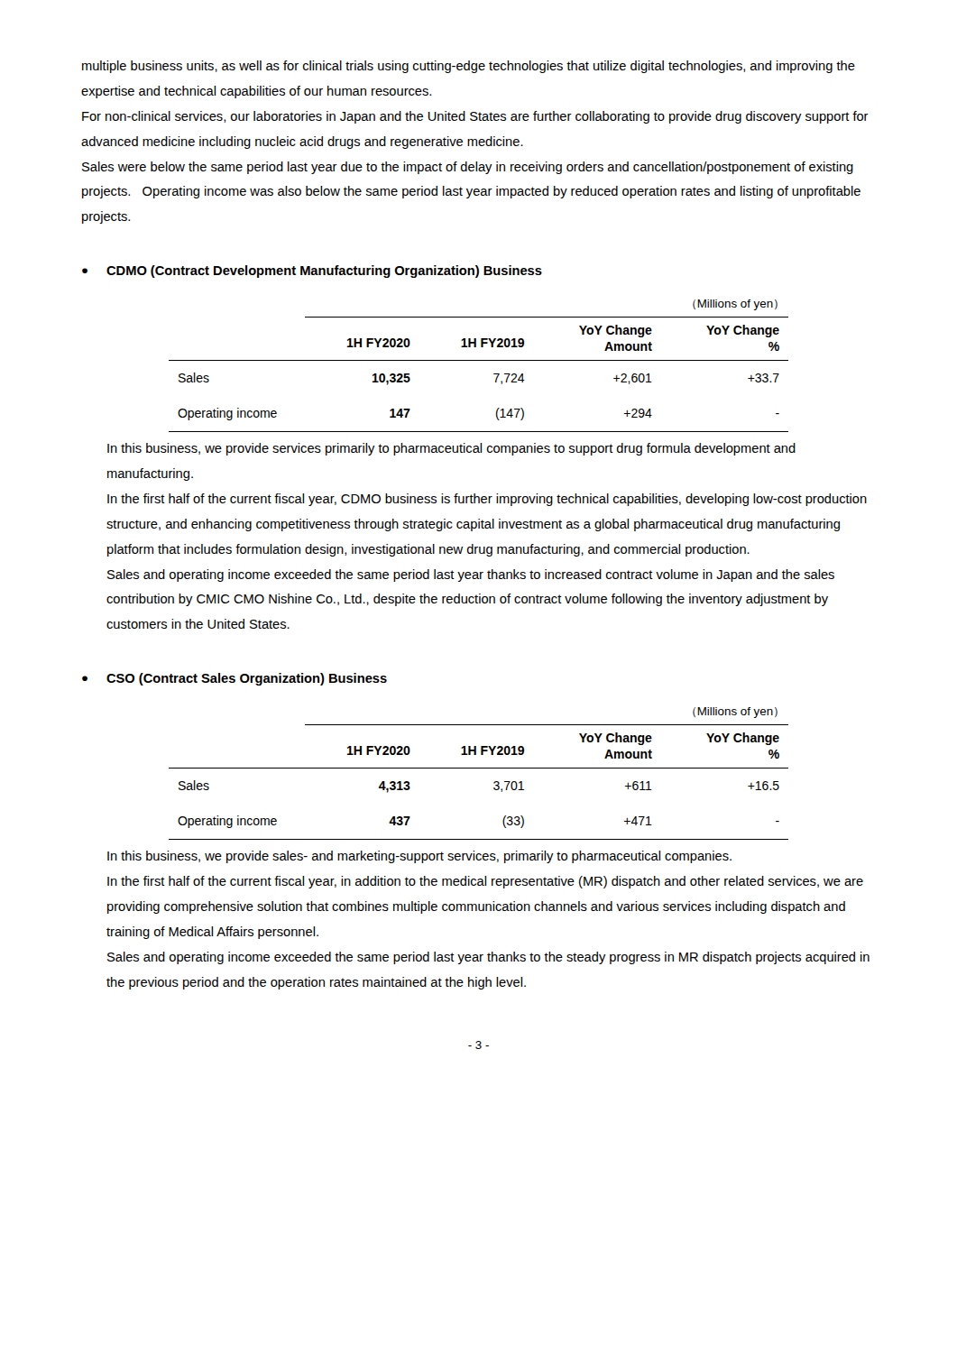multiple business units, as well as for clinical trials using cutting-edge technologies that utilize digital technologies, and improving the expertise and technical capabilities of our human resources.
For non-clinical services, our laboratories in Japan and the United States are further collaborating to provide drug discovery support for advanced medicine including nucleic acid drugs and regenerative medicine.
Sales were below the same period last year due to the impact of delay in receiving orders and cancellation/postponement of existing projects. Operating income was also below the same period last year impacted by reduced operation rates and listing of unprofitable projects.
CDMO (Contract Development Manufacturing Organization) Business
（Millions of yen）
| | 1H FY2020 | 1H FY2019 | YoY Change Amount | YoY Change % |
| --- | --- | --- | --- | --- |
| Sales | 10,325 | 7,724 | +2,601 | +33.7 |
| Operating income | 147 | (147) | +294 | - |
In this business, we provide services primarily to pharmaceutical companies to support drug formula development and manufacturing.
In the first half of the current fiscal year, CDMO business is further improving technical capabilities, developing low-cost production structure, and enhancing competitiveness through strategic capital investment as a global pharmaceutical drug manufacturing platform that includes formulation design, investigational new drug manufacturing, and commercial production.
Sales and operating income exceeded the same period last year thanks to increased contract volume in Japan and the sales contribution by CMIC CMO Nishine Co., Ltd., despite the reduction of contract volume following the inventory adjustment by customers in the United States.
CSO (Contract Sales Organization) Business
（Millions of yen）
| | 1H FY2020 | 1H FY2019 | YoY Change Amount | YoY Change % |
| --- | --- | --- | --- | --- |
| Sales | 4,313 | 3,701 | +611 | +16.5 |
| Operating income | 437 | (33) | +471 | - |
In this business, we provide sales- and marketing-support services, primarily to pharmaceutical companies.
In the first half of the current fiscal year, in addition to the medical representative (MR) dispatch and other related services, we are providing comprehensive solution that combines multiple communication channels and various services including dispatch and training of Medical Affairs personnel.
Sales and operating income exceeded the same period last year thanks to the steady progress in MR dispatch projects acquired in the previous period and the operation rates maintained at the high level.
- 3 -